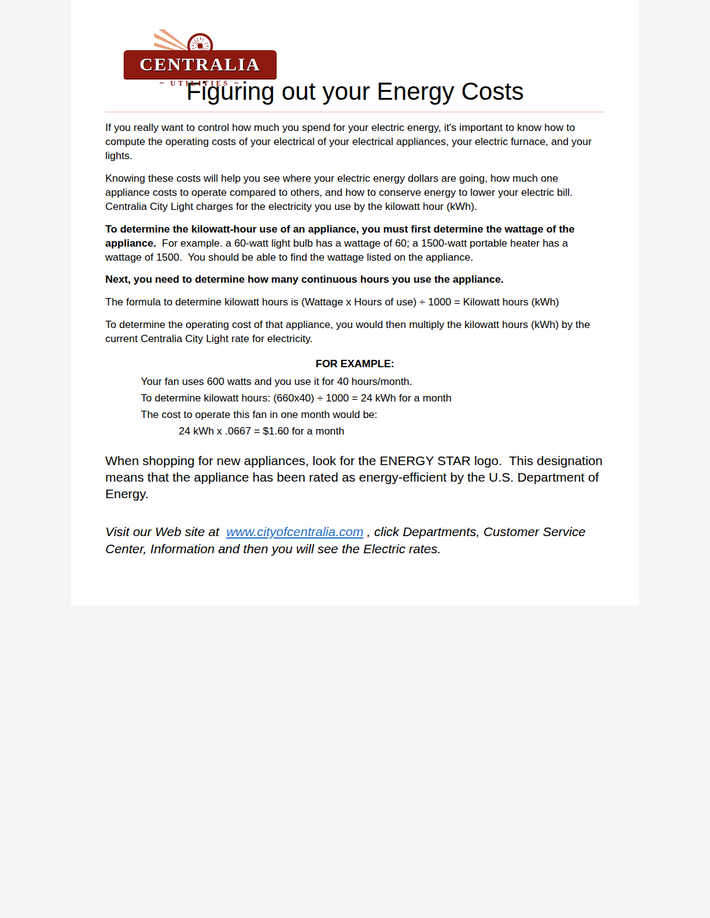CENTRALIA
UTILITIES
Figuring out your Energy Costs
If you really want to control how much you spend for your electric energy, it's important to know how to compute the operating costs of your electrical of your electrical appliances, your electric furnace, and your lights.
Knowing these costs will help you see where your electric energy dollars are going, how much one appliance costs to operate compared to others, and how to conserve energy to lower your electric bill. Centralia City Light charges for the electricity you use by the kilowatt hour (kWh).
To determine the kilowatt-hour use of an appliance, you must first determine the wattage of the appliance. For example. a 60-watt light bulb has a wattage of 60; a 1500-watt portable heater has a wattage of 1500. You should be able to find the wattage listed on the appliance.
Next, you need to determine how many continuous hours you use the appliance.
The formula to determine kilowatt hours is (Wattage x Hours of use) ÷ 1000 = Kilowatt hours (kWh)
To determine the operating cost of that appliance, you would then multiply the kilowatt hours (kWh) by the current Centralia City Light rate for electricity.
FOR EXAMPLE:
Your fan uses 600 watts and you use it for 40 hours/month.
To determine kilowatt hours: (660x40) ÷ 1000 = 24 kWh for a month
The cost to operate this fan in one month would be:
24 kWh x .0667 = $1.60 for a month
When shopping for new appliances, look for the ENERGY STAR logo. This designation means that the appliance has been rated as energy-efficient by the U.S. Department of Energy.
Visit our Web site at www.cityofcentralia.com , click Departments, Customer Service Center, Information and then you will see the Electric rates.